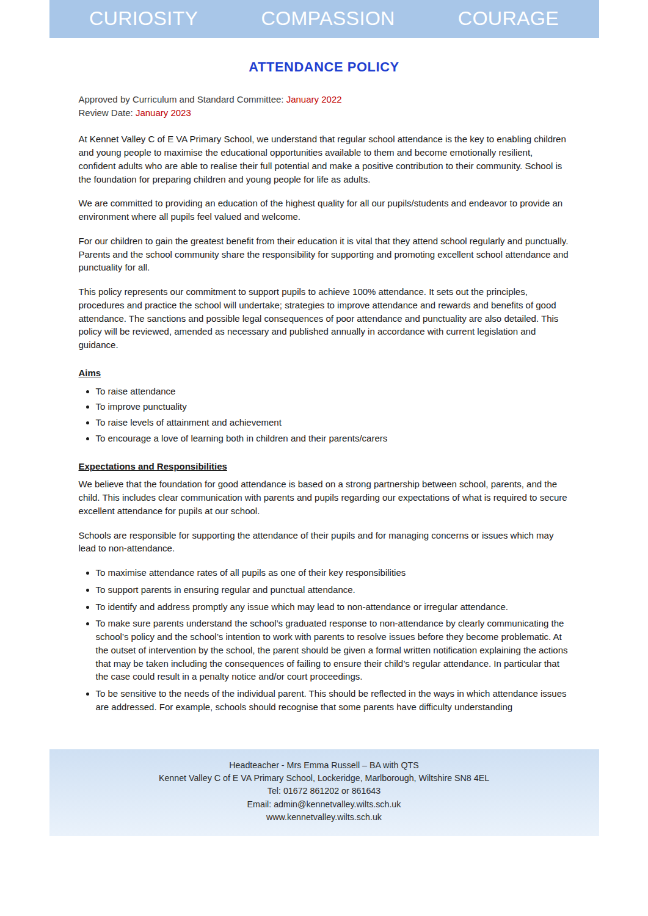CURIOSITY COMPASSION COURAGE
ATTENDANCE POLICY
Approved by Curriculum and Standard Committee: January 2022
Review Date: January 2023
At Kennet Valley C of E VA Primary School, we understand that regular school attendance is the key to enabling children and young people to maximise the educational opportunities available to them and become emotionally resilient, confident adults who are able to realise their full potential and make a positive contribution to their community. School is the foundation for preparing children and young people for life as adults.
We are committed to providing an education of the highest quality for all our pupils/students and endeavor to provide an environment where all pupils feel valued and welcome.
For our children to gain the greatest benefit from their education it is vital that they attend school regularly and punctually. Parents and the school community share the responsibility for supporting and promoting excellent school attendance and punctuality for all.
This policy represents our commitment to support pupils to achieve 100% attendance. It sets out the principles, procedures and practice the school will undertake; strategies to improve attendance and rewards and benefits of good attendance. The sanctions and possible legal consequences of poor attendance and punctuality are also detailed. This policy will be reviewed, amended as necessary and published annually in accordance with current legislation and guidance.
Aims
To raise attendance
To improve punctuality
To raise levels of attainment and achievement
To encourage a love of learning both in children and their parents/carers
Expectations and Responsibilities
We believe that the foundation for good attendance is based on a strong partnership between school, parents, and the child. This includes clear communication with parents and pupils regarding our expectations of what is required to secure excellent attendance for pupils at our school.
Schools are responsible for supporting the attendance of their pupils and for managing concerns or issues which may lead to non-attendance.
To maximise attendance rates of all pupils as one of their key responsibilities
To support parents in ensuring regular and punctual attendance.
To identify and address promptly any issue which may lead to non-attendance or irregular attendance.
To make sure parents understand the school’s graduated response to non-attendance by clearly communicating the school’s policy and the school’s intention to work with parents to resolve issues before they become problematic. At the outset of intervention by the school, the parent should be given a formal written notification explaining the actions that may be taken including the consequences of failing to ensure their child’s regular attendance. In particular that the case could result in a penalty notice and/or court proceedings.
To be sensitive to the needs of the individual parent. This should be reflected in the ways in which attendance issues are addressed. For example, schools should recognise that some parents have difficulty understanding
Headteacher - Mrs Emma Russell – BA with QTS
Kennet Valley C of E VA Primary School, Lockeridge, Marlborough, Wiltshire SN8 4EL
Tel: 01672 861202 or 861643
Email: admin@kennetvalley.wilts.sch.uk
www.kennetvalley.wilts.sch.uk